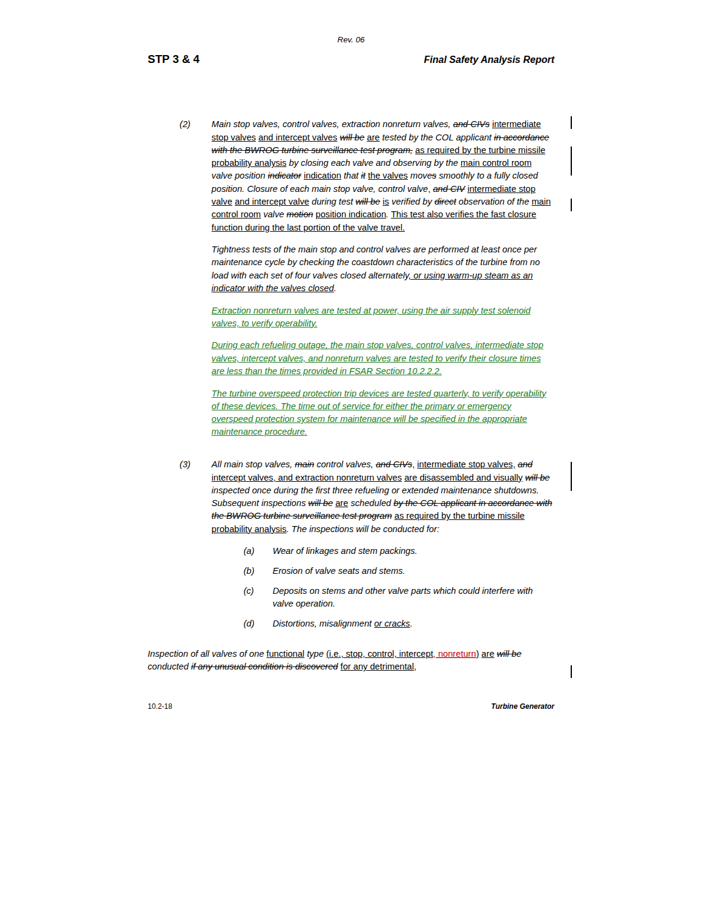Rev. 06
STP 3 & 4
Final Safety Analysis Report
(2)
Main stop valves, control valves, extraction nonreturn valves, and CIVs intermediate stop valves and intercept valves will be are tested by the COL applicant in accordance with the BWROG turbine surveillance test program, as required by the turbine missile probability analysis by closing each valve and observing by the main control room valve position indicator indication that it the valves move s smoothly to a fully closed position. Closure of each main stop valve, control valve, and CIV intermediate stop valve and intercept valve during test will be is verified by direct observation of the main control room valve motion position indication. This test also verifies the fast closure function during the last portion of the valve travel.
Tightness tests of the main stop and control valves are performed at least once per maintenance cycle by checking the coastdown characteristics of the turbine from no load with each set of four valves closed alternately, or using warm-up steam as an indicator with the valves closed.
Extraction nonreturn valves are tested at power, using the air supply test solenoid valves, to verify operability.
During each refueling outage, the main stop valves, control valves, intermediate stop valves, intercept valves, and nonreturn valves are tested to verify their closure times are less than the times provided in FSAR Section 10.2.2.2.
The turbine overspeed protection trip devices are tested quarterly, to verify operability of these devices. The time out of service for either the primary or emergency overspeed protection system for maintenance will be specified in the appropriate maintenance procedure.
(3)
All main stop valves, main control valves, and CIVs, intermediate stop valves, and intercept valves, and extraction nonreturn valves are disassembled and visually will be inspected once during the first three refueling or extended maintenance shutdowns. Subsequent inspections will be are scheduled by the COL applicant in accordance with the BWROG turbine surveillance test program as required by the turbine missile probability analysis. The inspections will be conducted for:
(a)
Wear of linkages and stem packings.
(b)
Erosion of valve seats and stems.
(c)
Deposits on stems and other valve parts which could interfere with valve operation.
(d)
Distortions, misalignment or cracks.
Inspection of all valves of one functional type (i.e., stop, control, intercept, nonreturn) are will be conducted if any unusual condition is discovered for any detrimental,
10.2-18
Turbine Generator